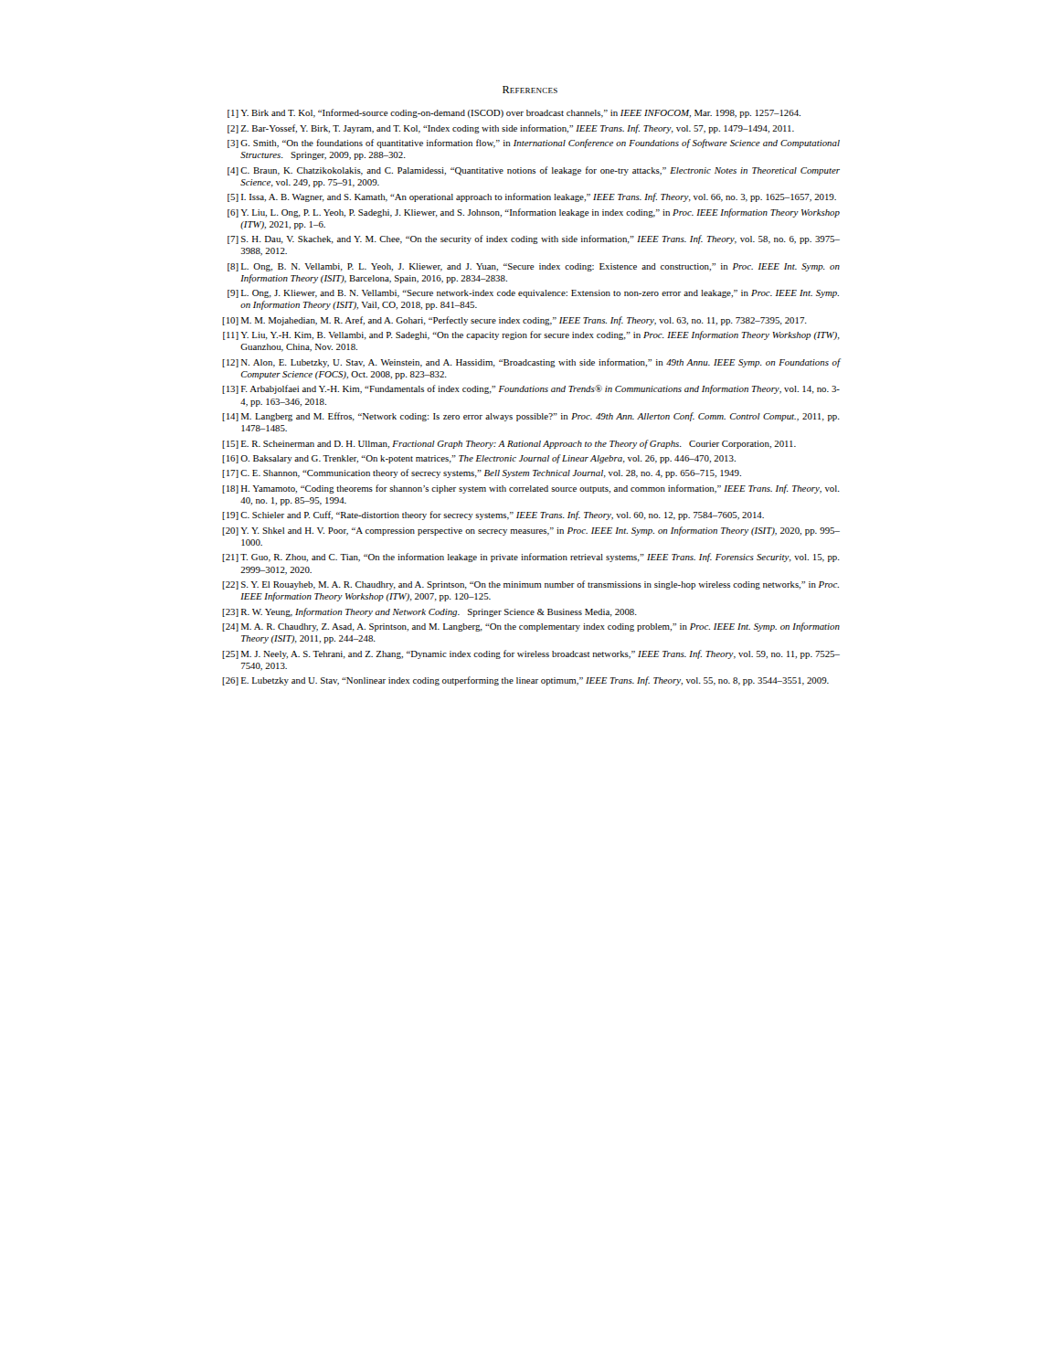References
Y. Birk and T. Kol, “Informed-source coding-on-demand (ISCOD) over broadcast channels,” in IEEE INFOCOM, Mar. 1998, pp. 1257–1264.
Z. Bar-Yossef, Y. Birk, T. Jayram, and T. Kol, “Index coding with side information,” IEEE Trans. Inf. Theory, vol. 57, pp. 1479–1494, 2011.
G. Smith, “On the foundations of quantitative information flow,” in International Conference on Foundations of Software Science and Computational Structures. Springer, 2009, pp. 288–302.
C. Braun, K. Chatzikokolakis, and C. Palamidessi, “Quantitative notions of leakage for one-try attacks,” Electronic Notes in Theoretical Computer Science, vol. 249, pp. 75–91, 2009.
I. Issa, A. B. Wagner, and S. Kamath, “An operational approach to information leakage,” IEEE Trans. Inf. Theory, vol. 66, no. 3, pp. 1625–1657, 2019.
Y. Liu, L. Ong, P. L. Yeoh, P. Sadeghi, J. Kliewer, and S. Johnson, “Information leakage in index coding,” in Proc. IEEE Information Theory Workshop (ITW), 2021, pp. 1–6.
S. H. Dau, V. Skachek, and Y. M. Chee, “On the security of index coding with side information,” IEEE Trans. Inf. Theory, vol. 58, no. 6, pp. 3975–3988, 2012.
L. Ong, B. N. Vellambi, P. L. Yeoh, J. Kliewer, and J. Yuan, “Secure index coding: Existence and construction,” in Proc. IEEE Int. Symp. on Information Theory (ISIT), Barcelona, Spain, 2016, pp. 2834–2838.
L. Ong, J. Kliewer, and B. N. Vellambi, “Secure network-index code equivalence: Extension to non-zero error and leakage,” in Proc. IEEE Int. Symp. on Information Theory (ISIT), Vail, CO, 2018, pp. 841–845.
M. M. Mojahedian, M. R. Aref, and A. Gohari, “Perfectly secure index coding,” IEEE Trans. Inf. Theory, vol. 63, no. 11, pp. 7382–7395, 2017.
Y. Liu, Y.-H. Kim, B. Vellambi, and P. Sadeghi, “On the capacity region for secure index coding,” in Proc. IEEE Information Theory Workshop (ITW), Guanzhou, China, Nov. 2018.
N. Alon, E. Lubetzky, U. Stav, A. Weinstein, and A. Hassidim, “Broadcasting with side information,” in 49th Annu. IEEE Symp. on Foundations of Computer Science (FOCS), Oct. 2008, pp. 823–832.
F. Arbabjolfaei and Y.-H. Kim, “Fundamentals of index coding,” Foundations and Trends® in Communications and Information Theory, vol. 14, no. 3-4, pp. 163–346, 2018.
M. Langberg and M. Effros, “Network coding: Is zero error always possible?” in Proc. 49th Ann. Allerton Conf. Comm. Control Comput., 2011, pp. 1478–1485.
E. R. Scheinerman and D. H. Ullman, Fractional Graph Theory: A Rational Approach to the Theory of Graphs. Courier Corporation, 2011.
O. Baksalary and G. Trenkler, “On k-potent matrices,” The Electronic Journal of Linear Algebra, vol. 26, pp. 446–470, 2013.
C. E. Shannon, “Communication theory of secrecy systems,” Bell System Technical Journal, vol. 28, no. 4, pp. 656–715, 1949.
H. Yamamoto, “Coding theorems for shannon’s cipher system with correlated source outputs, and common information,” IEEE Trans. Inf. Theory, vol. 40, no. 1, pp. 85–95, 1994.
C. Schieler and P. Cuff, “Rate-distortion theory for secrecy systems,” IEEE Trans. Inf. Theory, vol. 60, no. 12, pp. 7584–7605, 2014.
Y. Y. Shkel and H. V. Poor, “A compression perspective on secrecy measures,” in Proc. IEEE Int. Symp. on Information Theory (ISIT), 2020, pp. 995–1000.
T. Guo, R. Zhou, and C. Tian, “On the information leakage in private information retrieval systems,” IEEE Trans. Inf. Forensics Security, vol. 15, pp. 2999–3012, 2020.
S. Y. El Rouayheb, M. A. R. Chaudhry, and A. Sprintson, “On the minimum number of transmissions in single-hop wireless coding networks,” in Proc. IEEE Information Theory Workshop (ITW), 2007, pp. 120–125.
R. W. Yeung, Information Theory and Network Coding. Springer Science & Business Media, 2008.
M. A. R. Chaudhry, Z. Asad, A. Sprintson, and M. Langberg, “On the complementary index coding problem,” in Proc. IEEE Int. Symp. on Information Theory (ISIT), 2011, pp. 244–248.
M. J. Neely, A. S. Tehrani, and Z. Zhang, “Dynamic index coding for wireless broadcast networks,” IEEE Trans. Inf. Theory, vol. 59, no. 11, pp. 7525–7540, 2013.
E. Lubetzky and U. Stav, “Nonlinear index coding outperforming the linear optimum,” IEEE Trans. Inf. Theory, vol. 55, no. 8, pp. 3544–3551, 2009.